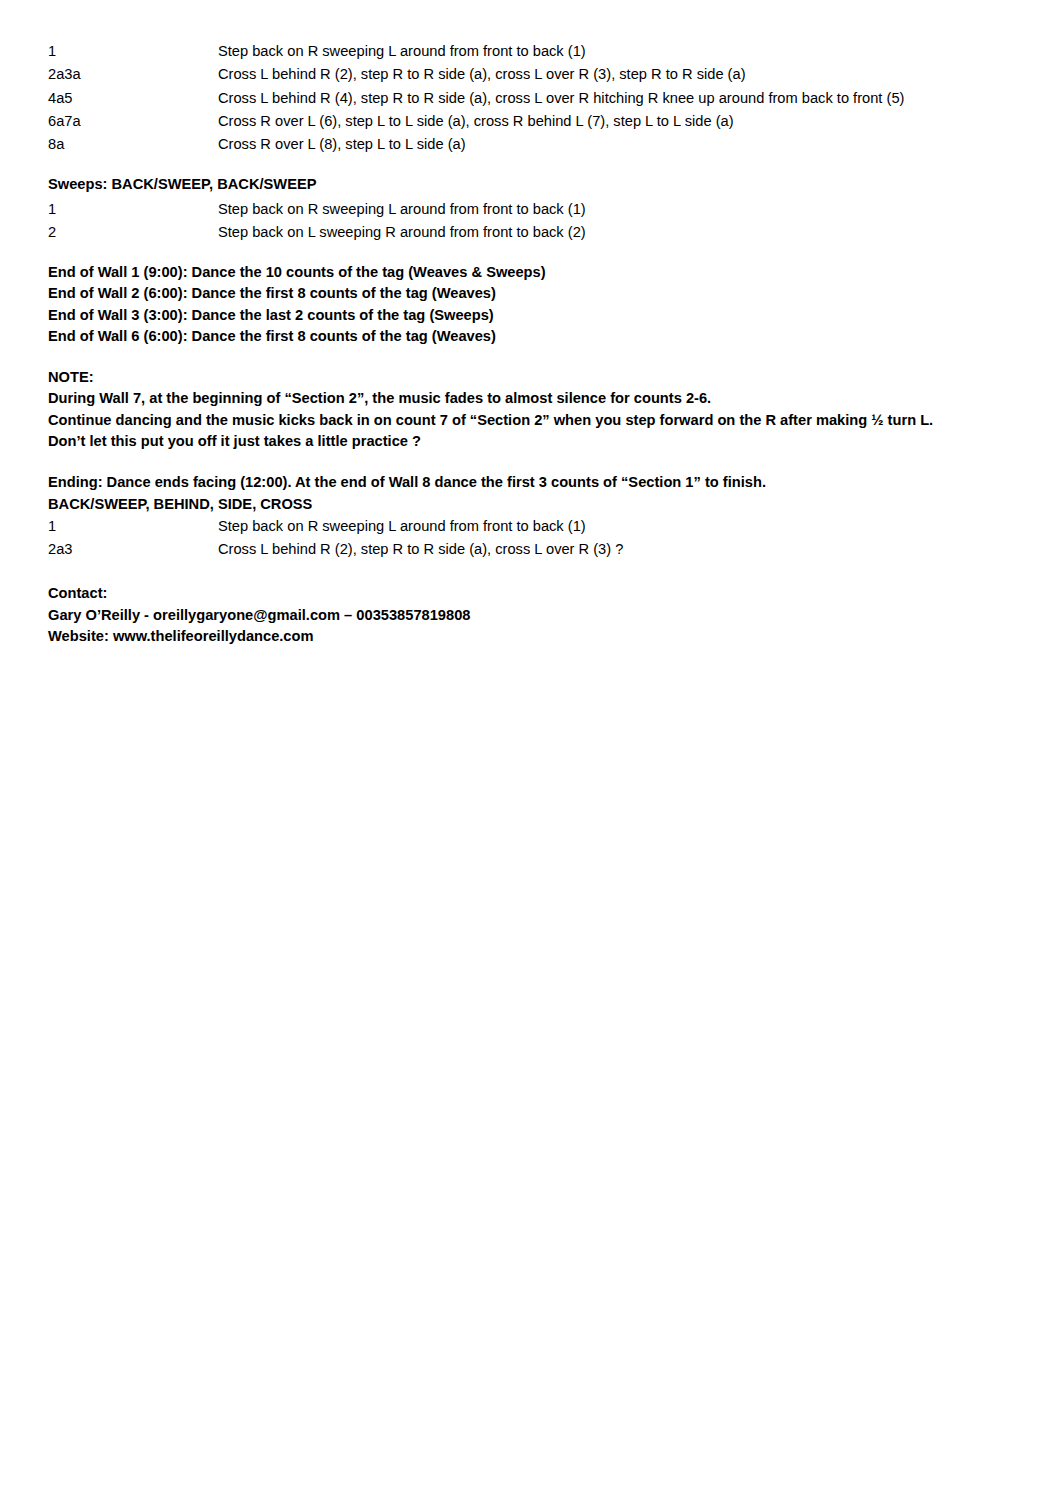| 1 | Step back on R sweeping L around from front to back (1) |
| 2a3a | Cross L behind R (2), step R to R side (a), cross L over R (3), step R to R side (a) |
| 4a5 | Cross L behind R (4), step R to R side (a), cross L over R hitching R knee up around from back to front (5) |
| 6a7a | Cross R over L (6), step L to L side (a), cross R behind L (7), step L to L side (a) |
| 8a | Cross R over L (8), step L to L side (a) |
Sweeps: BACK/SWEEP, BACK/SWEEP
| 1 | Step back on R sweeping L around from front to back (1) |
| 2 | Step back on L sweeping R around from front to back (2) |
End of Wall 1 (9:00): Dance the 10 counts of the tag (Weaves & Sweeps)
End of Wall 2 (6:00): Dance the first 8 counts of the tag (Weaves)
End of Wall 3 (3:00): Dance the last 2 counts of the tag (Sweeps)
End of Wall 6 (6:00): Dance the first 8 counts of the tag (Weaves)
NOTE:
During Wall 7, at the beginning of “Section 2”, the music fades to almost silence for counts 2-6.
Continue dancing and the music kicks back in on count 7 of “Section 2” when you step forward on the R after making ½ turn L.
Don’t let this put you off it just takes a little practice ?
Ending: Dance ends facing (12:00). At the end of Wall 8 dance the first 3 counts of “Section 1” to finish.
BACK/SWEEP, BEHIND, SIDE, CROSS
| 1 | Step back on R sweeping L around from front to back (1) |
| 2a3 | Cross L behind R (2), step R to R side (a), cross L over R (3) ? |
Contact:
Gary O’Reilly - oreillygaryone@gmail.com – 00353857819808
Website: www.thelifeoreillydance.com